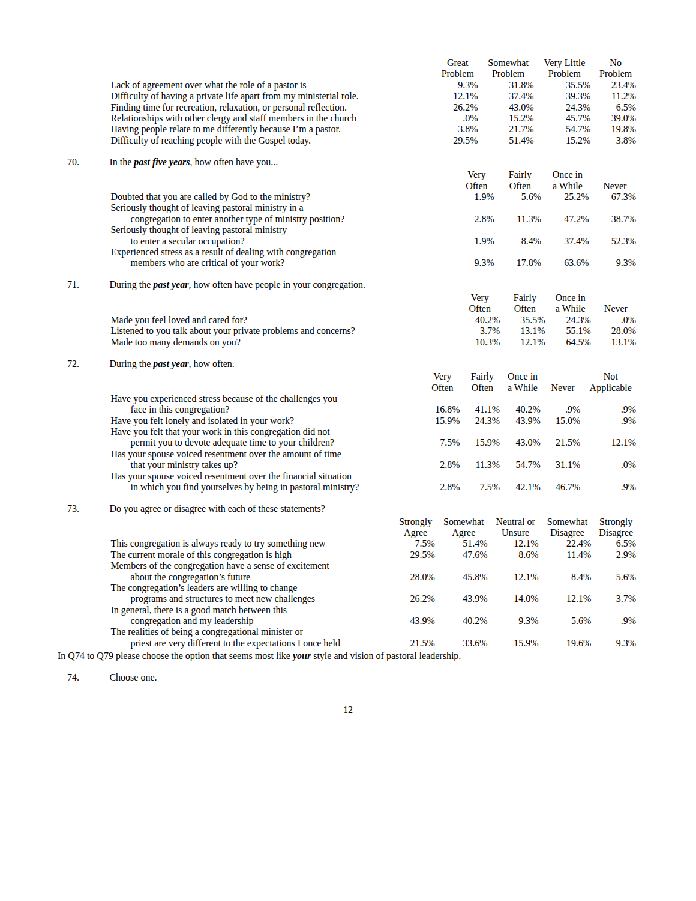| | Great | Somewhat | Very Little | No |
| | Problem | Problem | Problem | Problem |
| Lack of agreement over what the role of a pastor is | 9.3% | 31.8% | 35.5% | 23.4% |
| Difficulty of having a private life apart from my ministerial role. | 12.1% | 37.4% | 39.3% | 11.2% |
| Finding time for recreation, relaxation, or personal reflection. | 26.2% | 43.0% | 24.3% | 6.5% |
| Relationships with other clergy and staff members in the church | .0% | 15.2% | 45.7% | 39.0% |
| Having people relate to me differently because I’m a pastor. | 3.8% | 21.7% | 54.7% | 19.8% |
| Difficulty of reaching people with the Gospel today. | 29.5% | 51.4% | 15.2% | 3.8% |
70. In the past five years, how often have you...
| | Very | Fairly | Once in | |
| | Often | Often | a While | Never |
| Doubted that you are called by God to the ministry? | 1.9% | 5.6% | 25.2% | 67.3% |
| Seriously thought of leaving pastoral ministry in a | | | | |
| congregation to enter another type of ministry position? | 2.8% | 11.3% | 47.2% | 38.7% |
| Seriously thought of leaving pastoral ministry | | | | |
| to enter a secular occupation? | 1.9% | 8.4% | 37.4% | 52.3% |
| Experienced stress as a result of dealing with congregation | | | | |
| members who are critical of your work? | 9.3% | 17.8% | 63.6% | 9.3% |
71. During the past year, how often have people in your congregation.
| | Very | Fairly | Once in | |
| | Often | Often | a While | Never |
| Made you feel loved and cared for? | 40.2% | 35.5% | 24.3% | .0% |
| Listened to you talk about your private problems and concerns? | 3.7% | 13.1% | 55.1% | 28.0% |
| Made too many demands on you? | 10.3% | 12.1% | 64.5% | 13.1% |
72. During the past year, how often.
| | Very | Fairly | Once in | | Not |
| | Often | Often | a While | Never | Applicable |
| Have you experienced stress because of the challenges you | | | | | |
| face in this congregation? | 16.8% | 41.1% | 40.2% | .9% | .9% |
| Have you felt lonely and isolated in your work? | 15.9% | 24.3% | 43.9% | 15.0% | .9% |
| Have you felt that your work in this congregation did not | | | | | |
| permit you to devote adequate time to your children? | 7.5% | 15.9% | 43.0% | 21.5% | 12.1% |
| Has your spouse voiced resentment over the amount of time | | | | | |
| that your ministry takes up? | 2.8% | 11.3% | 54.7% | 31.1% | .0% |
| Has your spouse voiced resentment over the financial situation | | | | | |
| in which you find yourselves by being in pastoral ministry? | 2.8% | 7.5% | 42.1% | 46.7% | .9% |
73. Do you agree or disagree with each of these statements?
| | Strongly | Somewhat | Neutral or | Somewhat | Strongly |
| | Agree | Agree | Unsure | Disagree | Disagree |
| This congregation is always ready to try something new | 7.5% | 51.4% | 12.1% | 22.4% | 6.5% |
| The current morale of this congregation is high | 29.5% | 47.6% | 8.6% | 11.4% | 2.9% |
| Members of the congregation have a sense of excitement | | | | | |
| about the congregation’s future | 28.0% | 45.8% | 12.1% | 8.4% | 5.6% |
| The congregation’s leaders are willing to change | | | | | |
| programs and structures to meet new challenges | 26.2% | 43.9% | 14.0% | 12.1% | 3.7% |
| In general, there is a good match between this | | | | | |
| congregation and my leadership | 43.9% | 40.2% | 9.3% | 5.6% | .9% |
| The realities of being a congregational minister or | | | | | |
| priest are very different to the expectations I once held | 21.5% | 33.6% | 15.9% | 19.6% | 9.3% |
In Q74 to Q79 please choose the option that seems most like your style and vision of pastoral leadership.
74. Choose one.
12